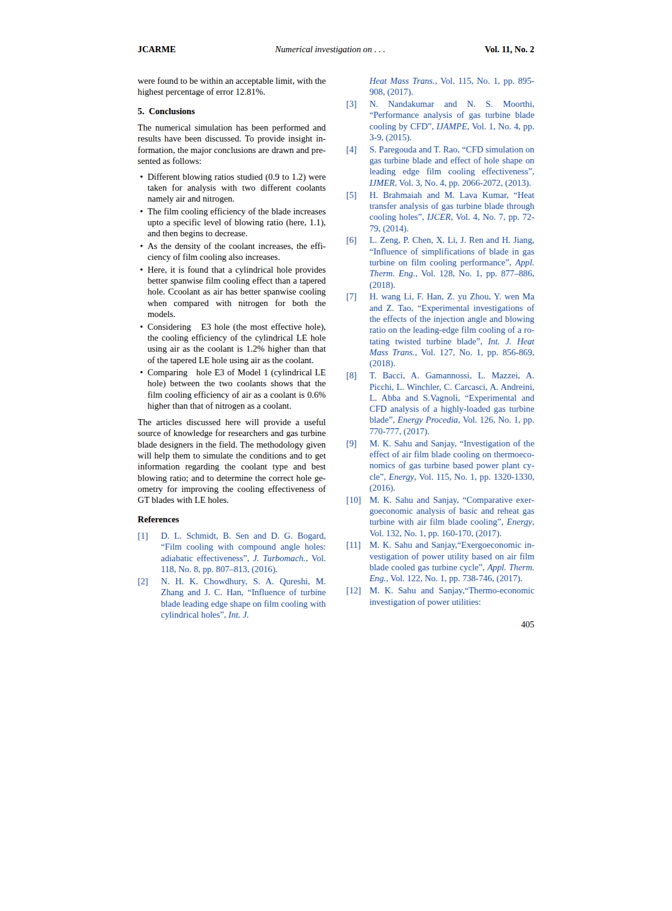JCARME
Numerical investigation on . . .
Vol. 11, No. 2
were found to be within an acceptable limit, with the highest percentage of error 12.81%.
5. Conclusions
The numerical simulation has been performed and results have been discussed. To provide insight information, the major conclusions are drawn and presented as follows:
Different blowing ratios studied (0.9 to 1.2) were taken for analysis with two different coolants namely air and nitrogen.
The film cooling efficiency of the blade increases upto a specific level of blowing ratio (here, 1.1), and then begins to decrease.
As the density of the coolant increases, the efficiency of film cooling also increases.
Here, it is found that a cylindrical hole provides better spanwise film cooling effect than a tapered hole. Ccoolant as air has better spanwise cooling when compared with nitrogen for both the models.
Considering E3 hole (the most effective hole), the cooling efficiency of the cylindrical LE hole using air as the coolant is 1.2% higher than that of the tapered LE hole using air as the coolant.
Comparing hole E3 of Model 1 (cylindrical LE hole) between the two coolants shows that the film cooling efficiency of air as a coolant is 0.6% higher than that of nitrogen as a coolant.
The articles discussed here will provide a useful source of knowledge for researchers and gas turbine blade designers in the field. The methodology given will help them to simulate the conditions and to get information regarding the coolant type and best blowing ratio; and to determine the correct hole geometry for improving the cooling effectiveness of GT blades with LE holes.
References
[1] D. L. Schmidt, B. Sen and D. G. Bogard, “Film cooling with compound angle holes: adiabatic effectiveness”, J. Turbomach., Vol. 118, No. 8, pp. 807–813, (2016).
[2] N. H. K. Chowdhury, S. A. Qureshi, M. Zhang and J. C. Han, “Influence of turbine blade leading edge shape on film cooling with cylindrical holes”, Int. J.
Heat Mass Trans., Vol. 115, No. 1, pp. 895-908, (2017).
[3] N. Nandakumar and N. S. Moorthi, “Performance analysis of gas turbine blade cooling by CFD”, IJAMPE, Vol. 1, No. 4, pp. 3-9, (2015).
[4] S. Paregouda and T. Rao, “CFD simulation on gas turbine blade and effect of hole shape on leading edge film cooling effectiveness”, IJMER, Vol. 3, No. 4, pp. 2066-2072, (2013).
[5] H. Brahmaiah and M. Lava Kumar, “Heat transfer analysis of gas turbine blade through cooling holes”, IJCER, Vol. 4, No. 7, pp. 72-79, (2014).
[6] L. Zeng, P. Chen, X. Li, J. Ren and H. Jiang, “Influence of simplifications of blade in gas turbine on film cooling performance”, Appl. Therm. Eng., Vol. 128, No. 1, pp. 877–886, (2018).
[7] H. wang Li, F. Han, Z. yu Zhou, Y. wen Ma and Z. Tao, “Experimental investigations of the effects of the injection angle and blowing ratio on the leading-edge film cooling of a rotating twisted turbine blade”, Int. J. Heat Mass Trans., Vol. 127, No. 1, pp. 856-869, (2018).
[8] T. Bacci, A. Gamannossi, L. Mazzei, A. Picchi, L. Winchler, C. Carcasci, A. Andreini, L. Abba and S.Vagnoli, “Experimental and CFD analysis of a highly-loaded gas turbine blade”, Energy Procedia, Vol. 126, No. 1, pp. 770-777, (2017).
[9] M. K. Sahu and Sanjay, “Investigation of the effect of air film blade cooling on thermoeconomics of gas turbine based power plant cycle”, Energy, Vol. 115, No. 1, pp. 1320-1330, (2016).
[10] M. K. Sahu and Sanjay, “Comparative exergoeconomic analysis of basic and reheat gas turbine with air film blade cooling”, Energy, Vol. 132, No. 1, pp. 160-170, (2017).
[11] M. K. Sahu and Sanjay,“Exergoeconomic investigation of power utility based on air film blade cooled gas turbine cycle”, Appl. Therm. Eng., Vol. 122, No. 1, pp. 738-746, (2017).
[12] M. K. Sahu and Sanjay,“Thermo-economic investigation of power utilities:
405